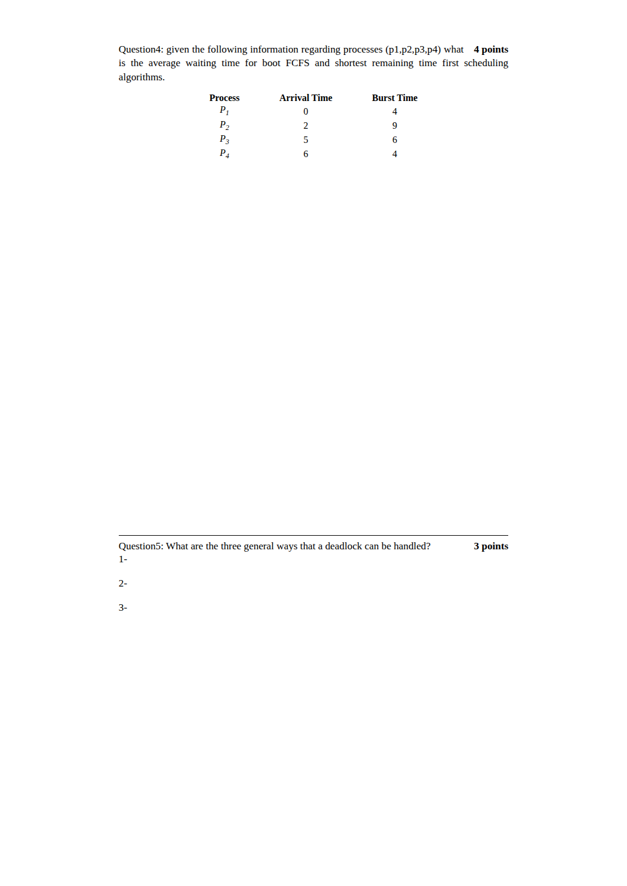4 points Question4: given the following information regarding processes (p1,p2,p3,p4) what is the average waiting time for boot FCFS and shortest remaining time first scheduling algorithms.
| Process | Arrival Time | Burst Time |
| --- | --- | --- |
| P 1 | 0 | 4 |
| P 2 | 2 | 9 |
| P 3 | 5 | 6 |
| P 4 | 6 | 4 |
3 points Question5: What are the three general ways that a deadlock can be handled?
1-
2-
3-